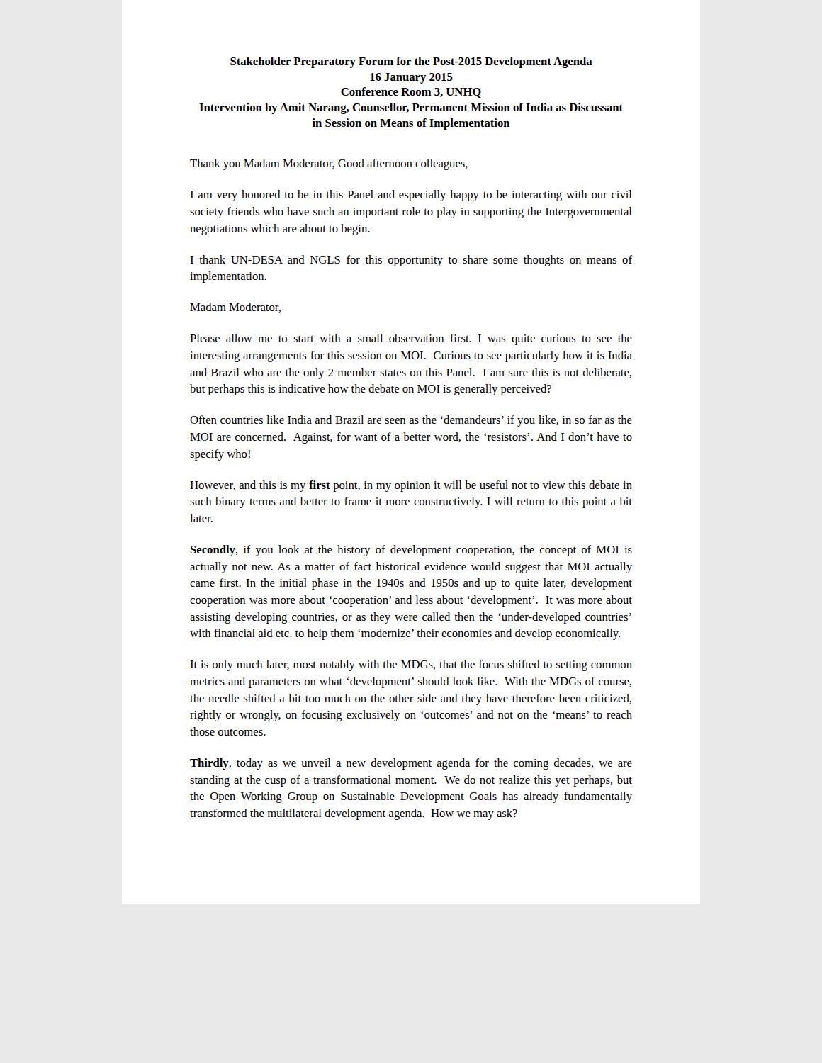Stakeholder Preparatory Forum for the Post-2015 Development Agenda 16 January 2015 Conference Room 3, UNHQ Intervention by Amit Narang, Counsellor, Permanent Mission of India as Discussant in Session on Means of Implementation
Thank you Madam Moderator, Good afternoon colleagues,
I am very honored to be in this Panel and especially happy to be interacting with our civil society friends who have such an important role to play in supporting the Intergovernmental negotiations which are about to begin.
I thank UN-DESA and NGLS for this opportunity to share some thoughts on means of implementation.
Madam Moderator,
Please allow me to start with a small observation first. I was quite curious to see the interesting arrangements for this session on MOI. Curious to see particularly how it is India and Brazil who are the only 2 member states on this Panel. I am sure this is not deliberate, but perhaps this is indicative how the debate on MOI is generally perceived?
Often countries like India and Brazil are seen as the ‘demandeurs’ if you like, in so far as the MOI are concerned. Against, for want of a better word, the ‘resistors’. And I don’t have to specify who!
However, and this is my first point, in my opinion it will be useful not to view this debate in such binary terms and better to frame it more constructively. I will return to this point a bit later.
Secondly, if you look at the history of development cooperation, the concept of MOI is actually not new. As a matter of fact historical evidence would suggest that MOI actually came first. In the initial phase in the 1940s and 1950s and up to quite later, development cooperation was more about ‘cooperation’ and less about ‘development’. It was more about assisting developing countries, or as they were called then the ‘under-developed countries’ with financial aid etc. to help them ‘modernize’ their economies and develop economically.
It is only much later, most notably with the MDGs, that the focus shifted to setting common metrics and parameters on what ‘development’ should look like. With the MDGs of course, the needle shifted a bit too much on the other side and they have therefore been criticized, rightly or wrongly, on focusing exclusively on ‘outcomes’ and not on the ‘means’ to reach those outcomes.
Thirdly, today as we unveil a new development agenda for the coming decades, we are standing at the cusp of a transformational moment. We do not realize this yet perhaps, but the Open Working Group on Sustainable Development Goals has already fundamentally transformed the multilateral development agenda. How we may ask?